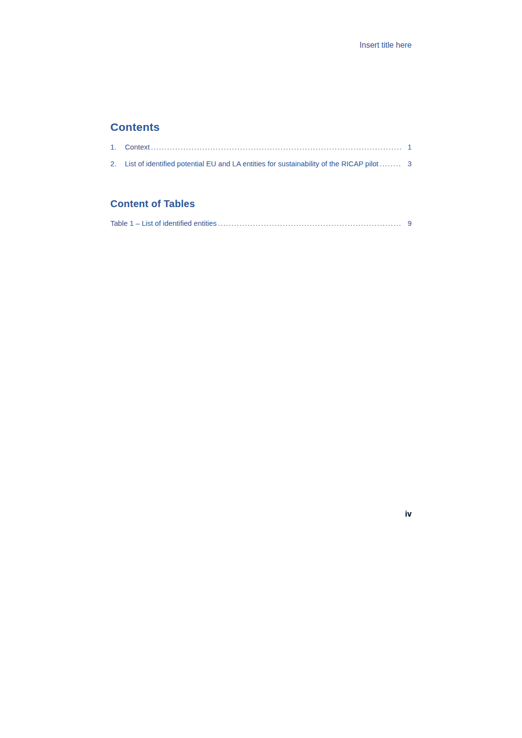Insert title here
Contents
1. Context ........................................................................................................................... 1
2. List of identified potential EU and LA entities for sustainability of the RICAP pilot ............... 3
Content of Tables
Table 1 – List of identified entities .............................................................................................. 9
iv